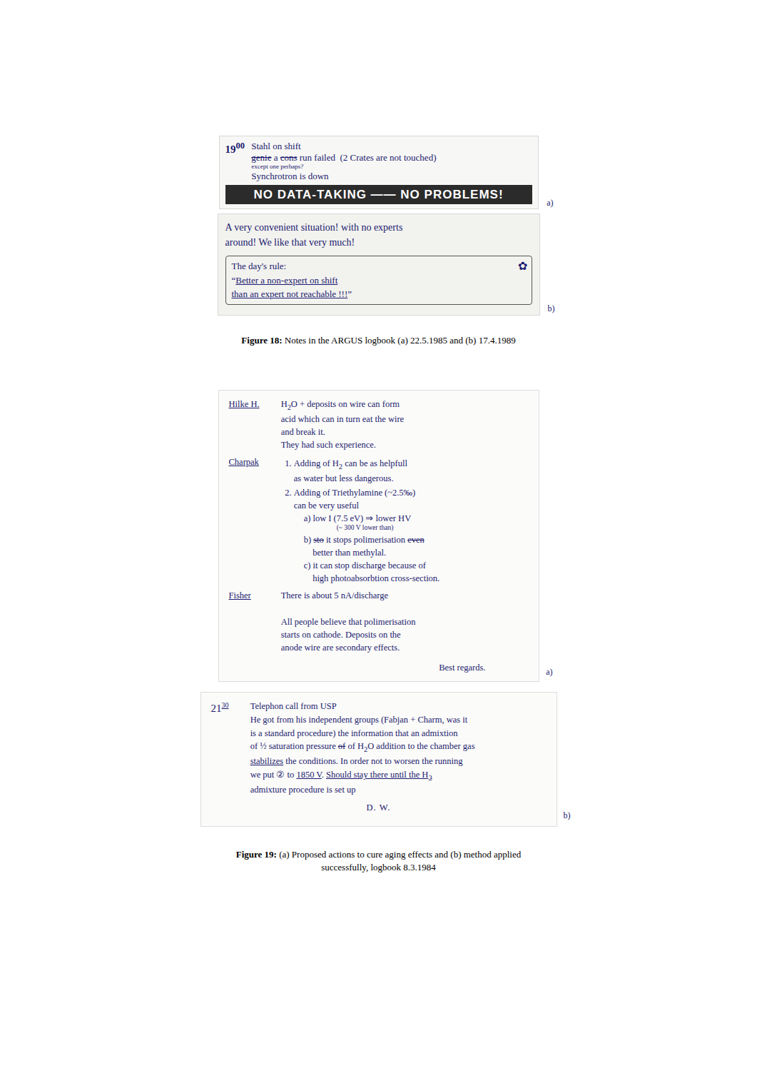1900 Stahl on shift
genie a cons run failed (2 Crates are not touched) except one perhaps? Synchrotron is down
NO DATA-TAKING —— NO PROBLEMS!
a)
A very convenient situation! with no experts
around! We like that very much!
✿ The day's rule:
“Better a non-expert on shift
than an expert not reachable !!!”
b)
Figure 18: Notes in the ARGUS logbook (a) 22.5.1985 and (b) 17.4.1989
Hilke H. H2O + deposits on wire can form
acid which can in turn eat the wire
and break it.
They had such experience.
Charpak
Adding of H2 can be as helpfull
as water but less dangerous.
Adding of Triethylamine (~2.5‰)
can be very useful a) low I (7.5 eV) ⇒ lower HV (~ 300 V lower than) b) sto it stops polimerisation even
better than methylal. c) it can stop discharge because of
high photoabsorbtion cross-section.
Fisher There is about 5 nA/discharge
All people believe that polimerisation
starts on cathode. Deposits on the
anode wire are secondary effects.
Best regards.
a)
2130 Telephon call from USP
He got from his independent groups (Fabjan + Charm, was it
is a standard procedure) the information that an admixtion
of ½ saturation pressure of of H2O addition to the chamber gas
stabilizes the conditions. In order not to worsen the running
we put ② to 1850 V. Should stay there until the H2
admixture procedure is set up
D. W.
b)
Figure 19: (a) Proposed actions to cure aging effects and (b) method applied successfully, logbook 8.3.1984